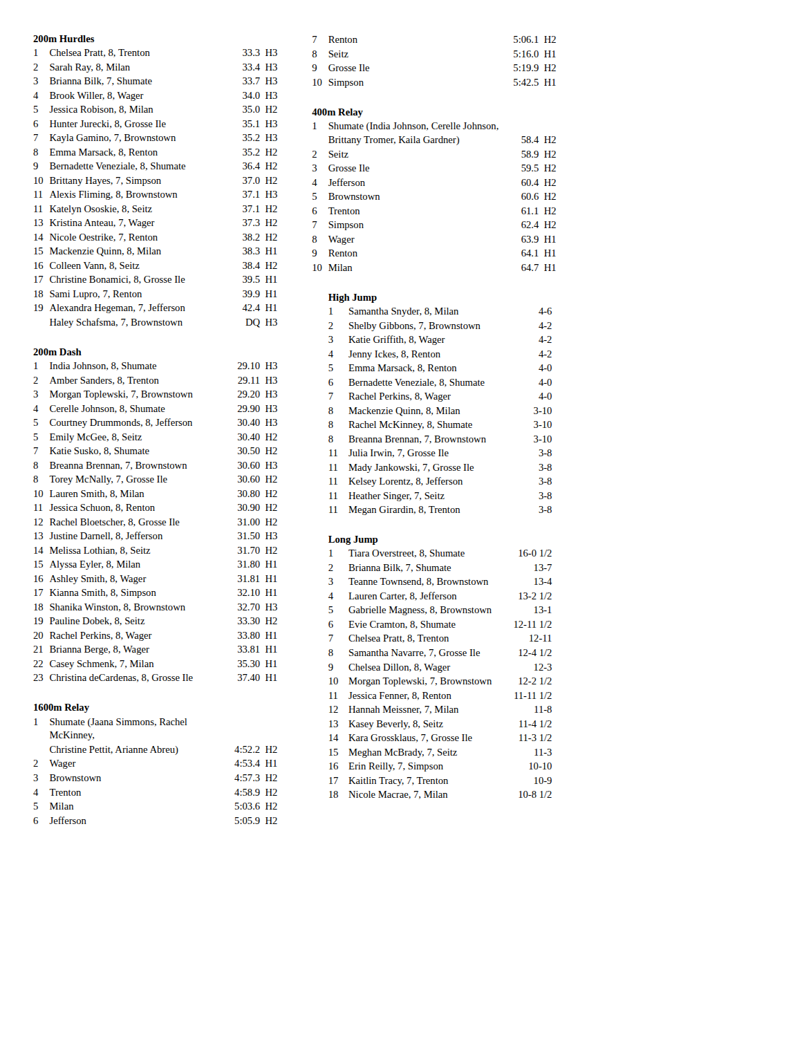200m Hurdles
| 1 | Chelsea Pratt, 8, Trenton | 33.3 | H3 |
| 2 | Sarah Ray, 8, Milan | 33.4 | H3 |
| 3 | Brianna Bilk, 7, Shumate | 33.7 | H3 |
| 4 | Brook Willer, 8, Wager | 34.0 | H3 |
| 5 | Jessica Robison, 8, Milan | 35.0 | H2 |
| 6 | Hunter Jurecki, 8, Grosse Ile | 35.1 | H3 |
| 7 | Kayla Gamino, 7, Brownstown | 35.2 | H3 |
| 8 | Emma Marsack, 8, Renton | 35.2 | H2 |
| 9 | Bernadette Veneziale, 8, Shumate | 36.4 | H2 |
| 10 | Brittany Hayes, 7, Simpson | 37.0 | H2 |
| 11 | Alexis Fliming, 8, Brownstown | 37.1 | H3 |
| 11 | Katelyn Ososkie, 8, Seitz | 37.1 | H2 |
| 13 | Kristina Anteau, 7, Wager | 37.3 | H2 |
| 14 | Nicole Oestrike, 7, Renton | 38.2 | H2 |
| 15 | Mackenzie Quinn, 8, Milan | 38.3 | H1 |
| 16 | Colleen Vann, 8, Seitz | 38.4 | H2 |
| 17 | Christine Bonamici, 8, Grosse Ile | 39.5 | H1 |
| 18 | Sami Lupro, 7, Renton | 39.9 | H1 |
| 19 | Alexandra Hegeman, 7, Jefferson | 42.4 | H1 |
| | Haley Schafsma, 7, Brownstown | DQ | H3 |
200m Dash
| 1 | India Johnson, 8, Shumate | 29.10 | H3 |
| 2 | Amber Sanders, 8, Trenton | 29.11 | H3 |
| 3 | Morgan Toplewski, 7, Brownstown | 29.20 | H3 |
| 4 | Cerelle Johnson, 8, Shumate | 29.90 | H3 |
| 5 | Courtney Drummonds, 8, Jefferson | 30.40 | H3 |
| 5 | Emily McGee, 8, Seitz | 30.40 | H2 |
| 7 | Katie Susko, 8, Shumate | 30.50 | H2 |
| 8 | Breanna Brennan, 7, Brownstown | 30.60 | H3 |
| 8 | Torey McNally, 7, Grosse Ile | 30.60 | H2 |
| 10 | Lauren Smith, 8, Milan | 30.80 | H2 |
| 11 | Jessica Schuon, 8, Renton | 30.90 | H2 |
| 12 | Rachel Bloetscher, 8, Grosse Ile | 31.00 | H2 |
| 13 | Justine Darnell, 8, Jefferson | 31.50 | H3 |
| 14 | Melissa Lothian, 8, Seitz | 31.70 | H2 |
| 15 | Alyssa Eyler, 8, Milan | 31.80 | H1 |
| 16 | Ashley Smith, 8, Wager | 31.81 | H1 |
| 17 | Kianna Smith, 8, Simpson | 32.10 | H1 |
| 18 | Shanika Winston, 8, Brownstown | 32.70 | H3 |
| 19 | Pauline Dobek, 8, Seitz | 33.30 | H2 |
| 20 | Rachel Perkins, 8, Wager | 33.80 | H1 |
| 21 | Brianna Berge, 8, Wager | 33.81 | H1 |
| 22 | Casey Schmenk, 7, Milan | 35.30 | H1 |
| 23 | Christina deCardenas, 8, Grosse Ile | 37.40 | H1 |
1600m Relay
| 1 | Shumate (Jaana Simmons, Rachel McKinney, | | |
| | Christine Pettit, Arianne Abreu) | 4:52.2 | H2 |
| 2 | Wager | 4:53.4 | H1 |
| 3 | Brownstown | 4:57.3 | H2 |
| 4 | Trenton | 4:58.9 | H2 |
| 5 | Milan | 5:03.6 | H2 |
| 6 | Jefferson | 5:05.9 | H2 |
| 7 | Renton | 5:06.1 | H2 |
| 8 | Seitz | 5:16.0 | H1 |
| 9 | Grosse Ile | 5:19.9 | H2 |
| 10 | Simpson | 5:42.5 | H1 |
400m Relay
| 1 | Shumate (India Johnson, Cerelle Johnson, | | |
| | Brittany Tromer, Kaila Gardner) | 58.4 | H2 |
| 2 | Seitz | 58.9 | H2 |
| 3 | Grosse Ile | 59.5 | H2 |
| 4 | Jefferson | 60.4 | H2 |
| 5 | Brownstown | 60.6 | H2 |
| 6 | Trenton | 61.1 | H2 |
| 7 | Simpson | 62.4 | H2 |
| 8 | Wager | 63.9 | H1 |
| 9 | Renton | 64.1 | H1 |
| 10 | Milan | 64.7 | H1 |
High Jump
| 1 | Samantha Snyder, 8, Milan | 4-6 |
| 2 | Shelby Gibbons, 7, Brownstown | 4-2 |
| 3 | Katie Griffith, 8, Wager | 4-2 |
| 4 | Jenny Ickes, 8, Renton | 4-2 |
| 5 | Emma Marsack, 8, Renton | 4-0 |
| 6 | Bernadette Veneziale, 8, Shumate | 4-0 |
| 7 | Rachel Perkins, 8, Wager | 4-0 |
| 8 | Mackenzie Quinn, 8, Milan | 3-10 |
| 8 | Rachel McKinney, 8, Shumate | 3-10 |
| 8 | Breanna Brennan, 7, Brownstown | 3-10 |
| 11 | Julia Irwin, 7, Grosse Ile | 3-8 |
| 11 | Mady Jankowski, 7, Grosse Ile | 3-8 |
| 11 | Kelsey Lorentz, 8, Jefferson | 3-8 |
| 11 | Heather Singer, 7, Seitz | 3-8 |
| 11 | Megan Girardin, 8, Trenton | 3-8 |
Long Jump
| 1 | Tiara Overstreet, 8, Shumate | 16-0 1/2 |
| 2 | Brianna Bilk, 7, Shumate | 13-7 |
| 3 | Teanne Townsend, 8, Brownstown | 13-4 |
| 4 | Lauren Carter, 8, Jefferson | 13-2 1/2 |
| 5 | Gabrielle Magness, 8, Brownstown | 13-1 |
| 6 | Evie Cramton, 8, Shumate | 12-11 1/2 |
| 7 | Chelsea Pratt, 8, Trenton | 12-11 |
| 8 | Samantha Navarre, 7, Grosse Ile | 12-4 1/2 |
| 9 | Chelsea Dillon, 8, Wager | 12-3 |
| 10 | Morgan Toplewski, 7, Brownstown | 12-2 1/2 |
| 11 | Jessica Fenner, 8, Renton | 11-11 1/2 |
| 12 | Hannah Meissner, 7, Milan | 11-8 |
| 13 | Kasey Beverly, 8, Seitz | 11-4 1/2 |
| 14 | Kara Grossklaus, 7, Grosse Ile | 11-3 1/2 |
| 15 | Meghan McBrady, 7, Seitz | 11-3 |
| 16 | Erin Reilly, 7, Simpson | 10-10 |
| 17 | Kaitlin Tracy, 7, Trenton | 10-9 |
| 18 | Nicole Macrae, 7, Milan | 10-8 1/2 |